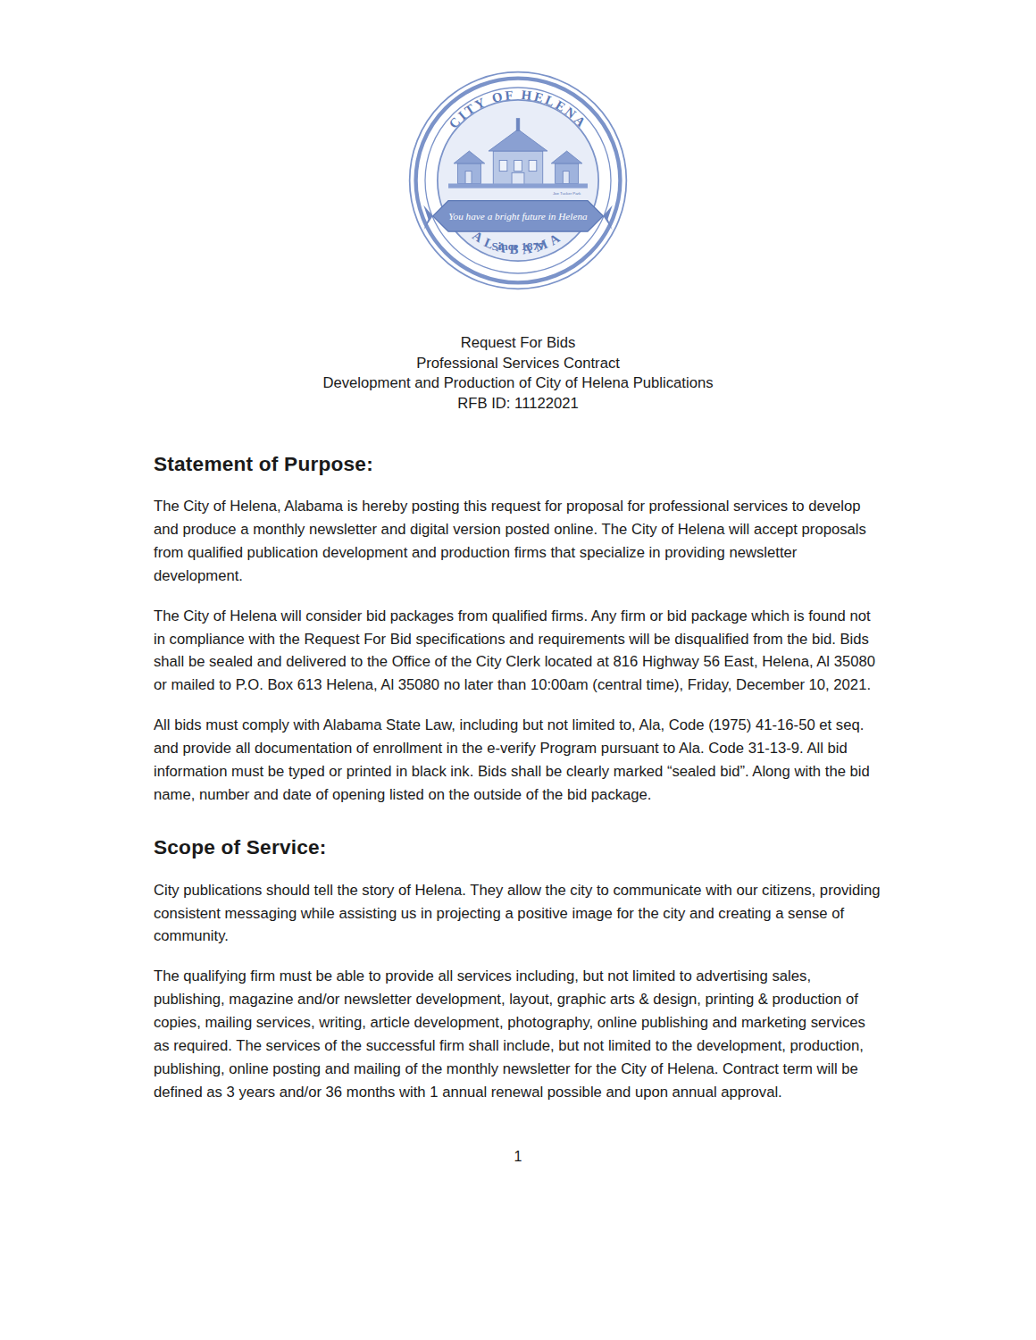CITY OF HELENA ALABAMA You have a bright future in Helena Since 1877 Joe Tucker Park
Request For Bids
Professional Services Contract
Development and Production of City of Helena Publications
RFB ID: 11122021
Statement of Purpose:
The City of Helena, Alabama is hereby posting this request for proposal for professional services to develop and produce a monthly newsletter and digital version posted online. The City of Helena will accept proposals from qualified publication development and production firms that specialize in providing newsletter development.
The City of Helena will consider bid packages from qualified firms. Any firm or bid package which is found not in compliance with the Request For Bid specifications and requirements will be disqualified from the bid. Bids shall be sealed and delivered to the Office of the City Clerk located at 816 Highway 56 East, Helena, Al 35080 or mailed to P.O. Box 613 Helena, Al 35080 no later than 10:00am (central time), Friday, December 10, 2021.
All bids must comply with Alabama State Law, including but not limited to, Ala, Code (1975) 41-16-50 et seq. and provide all documentation of enrollment in the e-verify Program pursuant to Ala. Code 31-13-9. All bid information must be typed or printed in black ink. Bids shall be clearly marked “sealed bid”. Along with the bid name, number and date of opening listed on the outside of the bid package.
Scope of Service:
City publications should tell the story of Helena. They allow the city to communicate with our citizens, providing consistent messaging while assisting us in projecting a positive image for the city and creating a sense of community.
The qualifying firm must be able to provide all services including, but not limited to advertising sales, publishing, magazine and/or newsletter development, layout, graphic arts & design, printing & production of copies, mailing services, writing, article development, photography, online publishing and marketing services as required. The services of the successful firm shall include, but not limited to the development, production, publishing, online posting and mailing of the monthly newsletter for the City of Helena. Contract term will be defined as 3 years and/or 36 months with 1 annual renewal possible and upon annual approval.
1